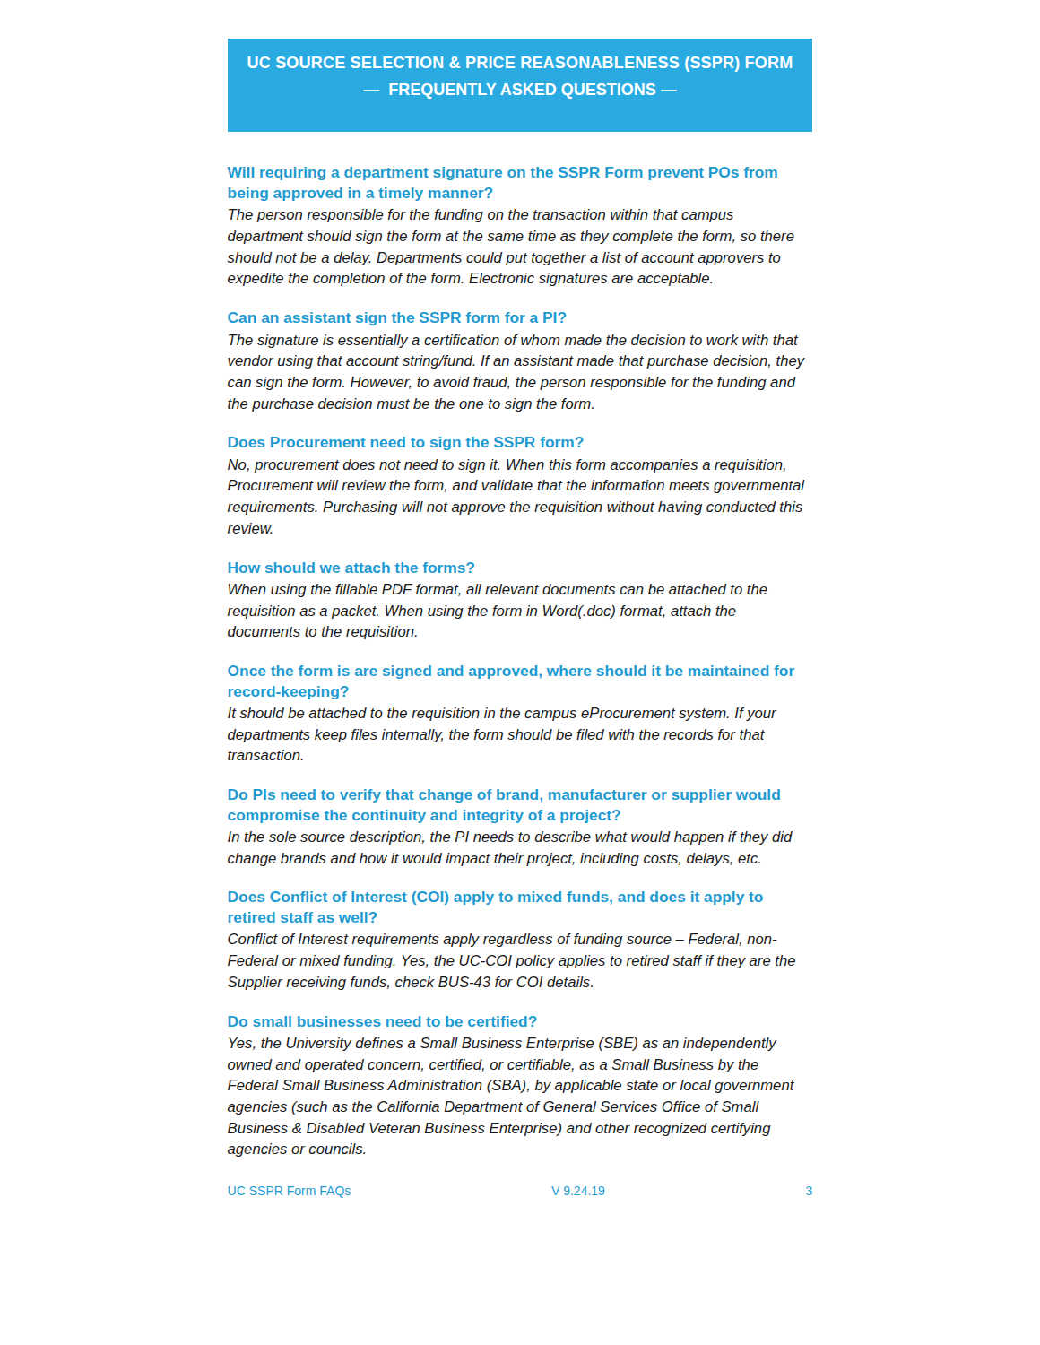UC SOURCE SELECTION & PRICE REASONABLENESS (SSPR) FORM
— FREQUENTLY ASKED QUESTIONS —
Will requiring a department signature on the SSPR Form prevent POs from being approved in a timely manner?
The person responsible for the funding on the transaction within that campus department should sign the form at the same time as they complete the form, so there should not be a delay. Departments could put together a list of account approvers to expedite the completion of the form. Electronic signatures are acceptable.
Can an assistant sign the SSPR form for a PI?
The signature is essentially a certification of whom made the decision to work with that vendor using that account string/fund. If an assistant made that purchase decision, they can sign the form. However, to avoid fraud, the person responsible for the funding and the purchase decision must be the one to sign the form.
Does Procurement need to sign the SSPR form?
No, procurement does not need to sign it. When this form accompanies a requisition, Procurement will review the form, and validate that the information meets governmental requirements. Purchasing will not approve the requisition without having conducted this review.
How should we attach the forms?
When using the fillable PDF format, all relevant documents can be attached to the requisition as a packet. When using the form in Word(.doc) format, attach the documents to the requisition.
Once the form is are signed and approved, where should it be maintained for record-keeping?
It should be attached to the requisition in the campus eProcurement system. If your departments keep files internally, the form should be filed with the records for that transaction.
Do PIs need to verify that change of brand, manufacturer or supplier would compromise the continuity and integrity of a project?
In the sole source description, the PI needs to describe what would happen if they did change brands and how it would impact their project, including costs, delays, etc.
Does Conflict of Interest (COI) apply to mixed funds, and does it apply to retired staff as well?
Conflict of Interest requirements apply regardless of funding source – Federal, non-Federal or mixed funding. Yes, the UC-COI policy applies to retired staff if they are the Supplier receiving funds, check BUS-43 for COI details.
Do small businesses need to be certified?
Yes, the University defines a Small Business Enterprise (SBE) as an independently owned and operated concern, certified, or certifiable, as a Small Business by the Federal Small Business Administration (SBA), by applicable state or local government agencies (such as the California Department of General Services Office of Small Business & Disabled Veteran Business Enterprise) and other recognized certifying agencies or councils.
UC SSPR Form FAQs
V 9.24.19
3